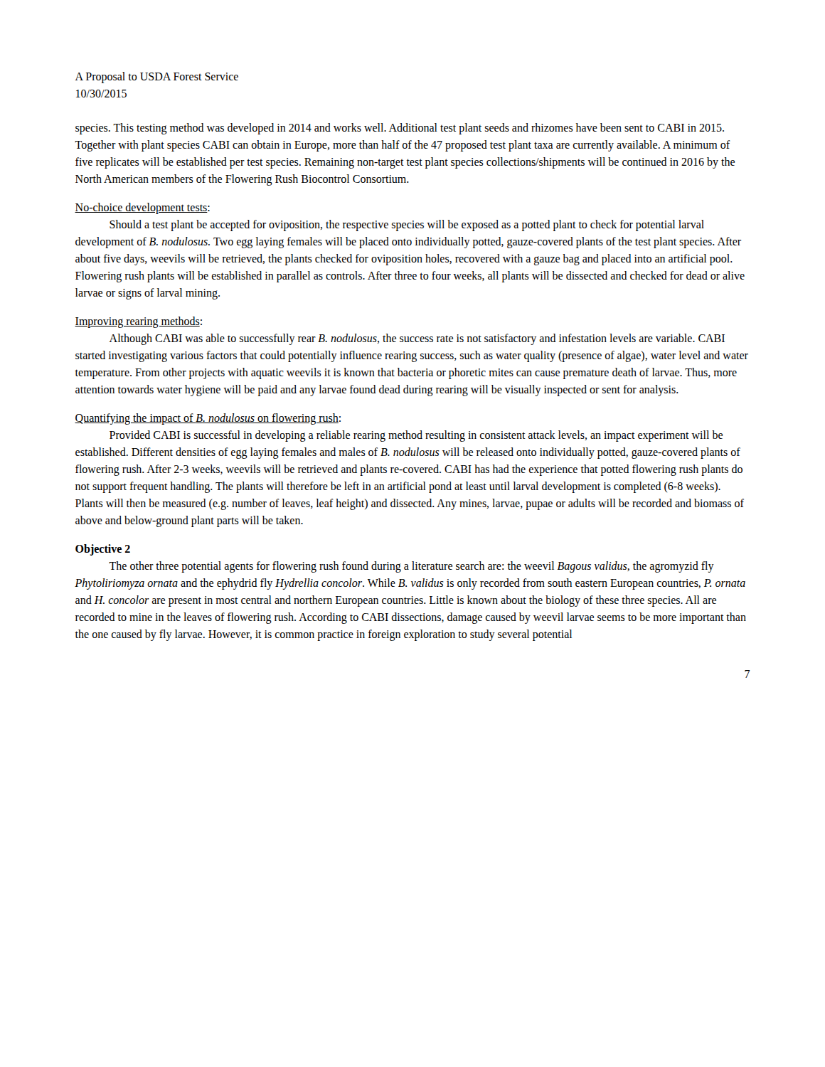A Proposal to USDA Forest Service
10/30/2015
species. This testing method was developed in 2014 and works well. Additional test plant seeds and rhizomes have been sent to CABI in 2015. Together with plant species CABI can obtain in Europe, more than half of the 47 proposed test plant taxa are currently available. A minimum of five replicates will be established per test species. Remaining non-target test plant species collections/shipments will be continued in 2016 by the North American members of the Flowering Rush Biocontrol Consortium.
No-choice development tests:
Should a test plant be accepted for oviposition, the respective species will be exposed as a potted plant to check for potential larval development of B. nodulosus. Two egg laying females will be placed onto individually potted, gauze-covered plants of the test plant species. After about five days, weevils will be retrieved, the plants checked for oviposition holes, recovered with a gauze bag and placed into an artificial pool. Flowering rush plants will be established in parallel as controls. After three to four weeks, all plants will be dissected and checked for dead or alive larvae or signs of larval mining.
Improving rearing methods:
Although CABI was able to successfully rear B. nodulosus, the success rate is not satisfactory and infestation levels are variable. CABI started investigating various factors that could potentially influence rearing success, such as water quality (presence of algae), water level and water temperature. From other projects with aquatic weevils it is known that bacteria or phoretic mites can cause premature death of larvae. Thus, more attention towards water hygiene will be paid and any larvae found dead during rearing will be visually inspected or sent for analysis.
Quantifying the impact of B. nodulosus on flowering rush:
Provided CABI is successful in developing a reliable rearing method resulting in consistent attack levels, an impact experiment will be established. Different densities of egg laying females and males of B. nodulosus will be released onto individually potted, gauze-covered plants of flowering rush. After 2-3 weeks, weevils will be retrieved and plants re-covered. CABI has had the experience that potted flowering rush plants do not support frequent handling. The plants will therefore be left in an artificial pond at least until larval development is completed (6-8 weeks). Plants will then be measured (e.g. number of leaves, leaf height) and dissected. Any mines, larvae, pupae or adults will be recorded and biomass of above and below-ground plant parts will be taken.
Objective 2
The other three potential agents for flowering rush found during a literature search are: the weevil Bagous validus, the agromyzid fly Phytoliriomyza ornata and the ephydrid fly Hydrellia concolor. While B. validus is only recorded from south eastern European countries, P. ornata and H. concolor are present in most central and northern European countries. Little is known about the biology of these three species. All are recorded to mine in the leaves of flowering rush. According to CABI dissections, damage caused by weevil larvae seems to be more important than the one caused by fly larvae. However, it is common practice in foreign exploration to study several potential
7